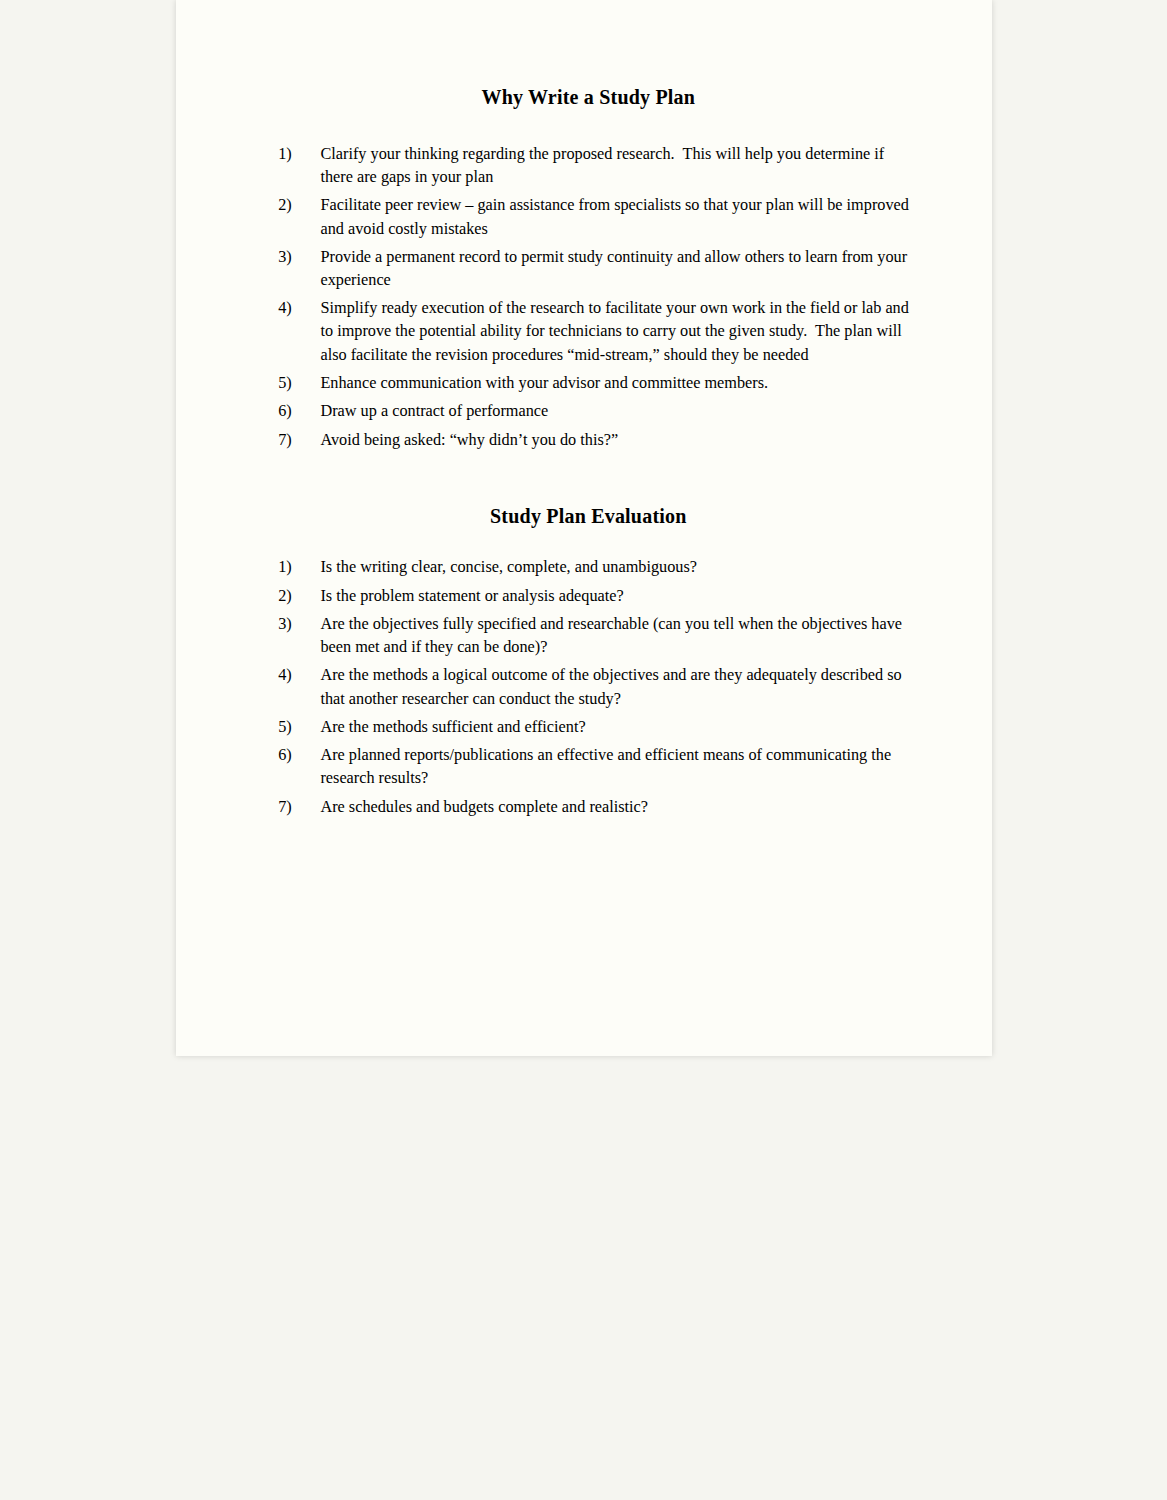Why Write a Study Plan
Clarify your thinking regarding the proposed research. This will help you determine if there are gaps in your plan
Facilitate peer review – gain assistance from specialists so that your plan will be improved and avoid costly mistakes
Provide a permanent record to permit study continuity and allow others to learn from your experience
Simplify ready execution of the research to facilitate your own work in the field or lab and to improve the potential ability for technicians to carry out the given study. The plan will also facilitate the revision procedures “mid-stream,” should they be needed
Enhance communication with your advisor and committee members.
Draw up a contract of performance
Avoid being asked: “why didn’t you do this?”
Study Plan Evaluation
Is the writing clear, concise, complete, and unambiguous?
Is the problem statement or analysis adequate?
Are the objectives fully specified and researchable (can you tell when the objectives have been met and if they can be done)?
Are the methods a logical outcome of the objectives and are they adequately described so that another researcher can conduct the study?
Are the methods sufficient and efficient?
Are planned reports/publications an effective and efficient means of communicating the research results?
Are schedules and budgets complete and realistic?